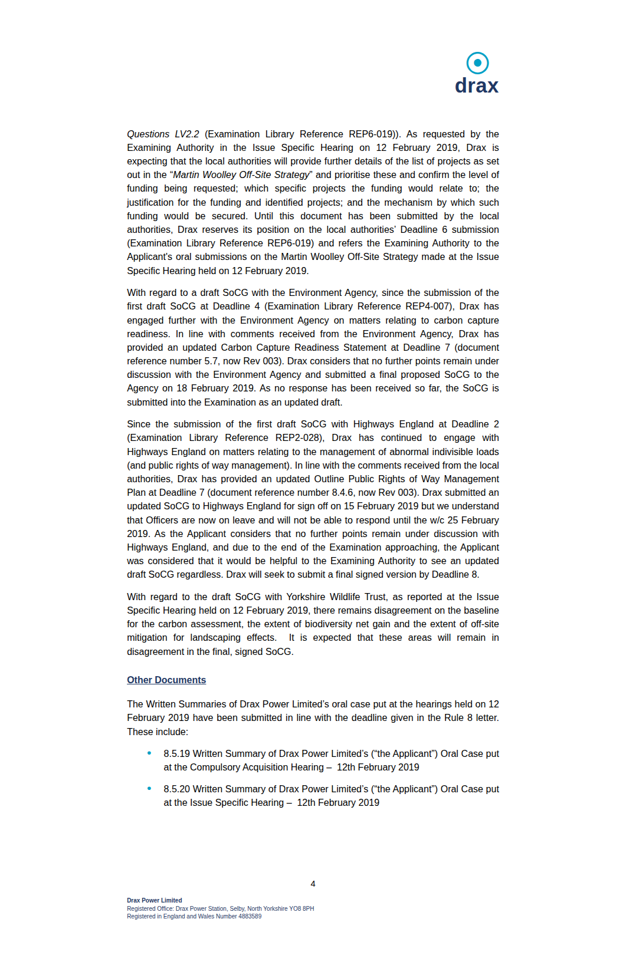⦿ drax
Questions LV2.2 (Examination Library Reference REP6-019)). As requested by the Examining Authority in the Issue Specific Hearing on 12 February 2019, Drax is expecting that the local authorities will provide further details of the list of projects as set out in the “Martin Woolley Off-Site Strategy” and prioritise these and confirm the level of funding being requested; which specific projects the funding would relate to; the justification for the funding and identified projects; and the mechanism by which such funding would be secured. Until this document has been submitted by the local authorities, Drax reserves its position on the local authorities’ Deadline 6 submission (Examination Library Reference REP6-019) and refers the Examining Authority to the Applicant's oral submissions on the Martin Woolley Off-Site Strategy made at the Issue Specific Hearing held on 12 February 2019.
With regard to a draft SoCG with the Environment Agency, since the submission of the first draft SoCG at Deadline 4 (Examination Library Reference REP4-007), Drax has engaged further with the Environment Agency on matters relating to carbon capture readiness. In line with comments received from the Environment Agency, Drax has provided an updated Carbon Capture Readiness Statement at Deadline 7 (document reference number 5.7, now Rev 003). Drax considers that no further points remain under discussion with the Environment Agency and submitted a final proposed SoCG to the Agency on 18 February 2019. As no response has been received so far, the SoCG is submitted into the Examination as an updated draft.
Since the submission of the first draft SoCG with Highways England at Deadline 2 (Examination Library Reference REP2-028), Drax has continued to engage with Highways England on matters relating to the management of abnormal indivisible loads (and public rights of way management). In line with the comments received from the local authorities, Drax has provided an updated Outline Public Rights of Way Management Plan at Deadline 7 (document reference number 8.4.6, now Rev 003). Drax submitted an updated SoCG to Highways England for sign off on 15 February 2019 but we understand that Officers are now on leave and will not be able to respond until the w/c 25 February 2019. As the Applicant considers that no further points remain under discussion with Highways England, and due to the end of the Examination approaching, the Applicant was considered that it would be helpful to the Examining Authority to see an updated draft SoCG regardless. Drax will seek to submit a final signed version by Deadline 8.
With regard to the draft SoCG with Yorkshire Wildlife Trust, as reported at the Issue Specific Hearing held on 12 February 2019, there remains disagreement on the baseline for the carbon assessment, the extent of biodiversity net gain and the extent of off-site mitigation for landscaping effects. It is expected that these areas will remain in disagreement in the final, signed SoCG.
Other Documents
The Written Summaries of Drax Power Limited’s oral case put at the hearings held on 12 February 2019 have been submitted in line with the deadline given in the Rule 8 letter. These include:
8.5.19 Written Summary of Drax Power Limited’s (“the Applicant”) Oral Case put at the Compulsory Acquisition Hearing – 12th February 2019
8.5.20 Written Summary of Drax Power Limited’s (“the Applicant”) Oral Case put at the Issue Specific Hearing – 12th February 2019
4
Drax Power Limited
Registered Office: Drax Power Station, Selby, North Yorkshire YO8 8PH
Registered in England and Wales Number 4883589